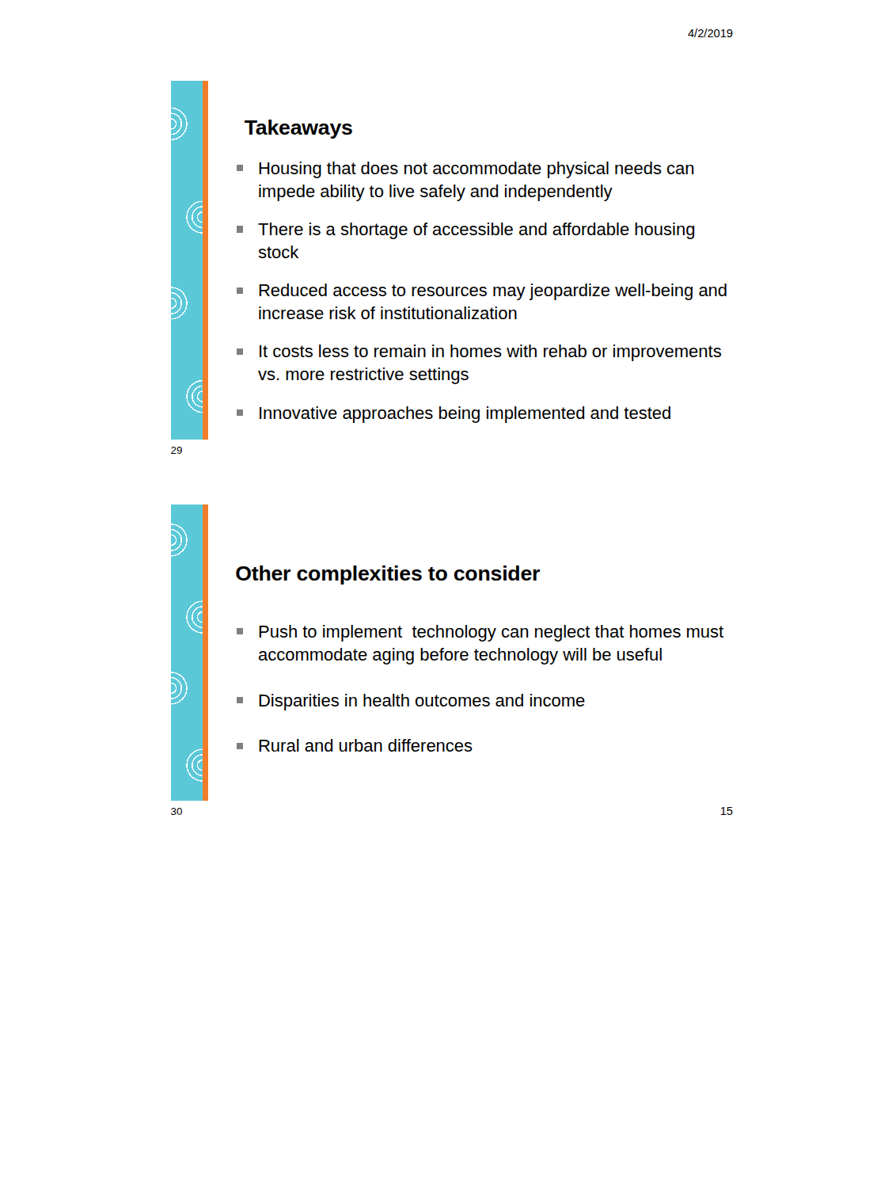4/2/2019
Takeaways
Housing that does not accommodate physical needs can impede ability to live safely and independently
There is a shortage of accessible and affordable housing stock
Reduced access to resources may jeopardize well-being and increase risk of institutionalization
It costs less to remain in homes with rehab or improvements vs. more restrictive settings
Innovative approaches being implemented and tested
29
Other complexities to consider
Push to implement technology can neglect that homes must accommodate aging before technology will be useful
Disparities in health outcomes and income
Rural and urban differences
30
15